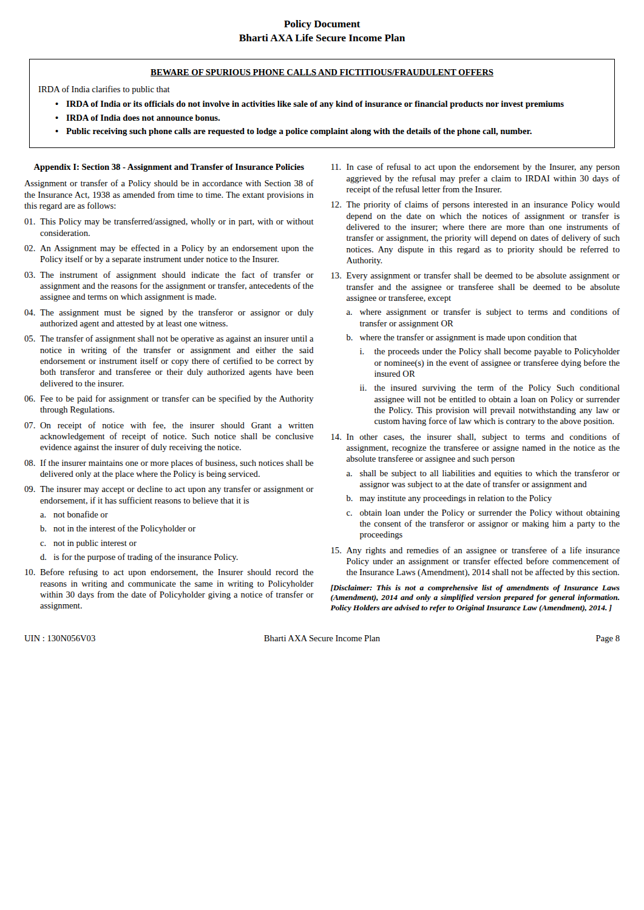Policy Document
Bharti AXA Life Secure Income Plan
BEWARE OF SPURIOUS PHONE CALLS AND FICTITIOUS/FRAUDULENT OFFERS
IRDA of India clarifies to public that
IRDA of India or its officials do not involve in activities like sale of any kind of insurance or financial products nor invest premiums
IRDA of India does not announce bonus.
Public receiving such phone calls are requested to lodge a police complaint along with the details of the phone call, number.
Appendix I: Section 38 - Assignment and Transfer of Insurance Policies
Assignment or transfer of a Policy should be in accordance with Section 38 of the Insurance Act, 1938 as amended from time to time. The extant provisions in this regard are as follows:
01. This Policy may be transferred/assigned, wholly or in part, with or without consideration.
02. An Assignment may be effected in a Policy by an endorsement upon the Policy itself or by a separate instrument under notice to the Insurer.
03. The instrument of assignment should indicate the fact of transfer or assignment and the reasons for the assignment or transfer, antecedents of the assignee and terms on which assignment is made.
04. The assignment must be signed by the transferor or assignor or duly authorized agent and attested by at least one witness.
05. The transfer of assignment shall not be operative as against an insurer until a notice in writing of the transfer or assignment and either the said endorsement or instrument itself or copy there of certified to be correct by both transferor and transferee or their duly authorized agents have been delivered to the insurer.
06. Fee to be paid for assignment or transfer can be specified by the Authority through Regulations.
07. On receipt of notice with fee, the insurer should Grant a written acknowledgement of receipt of notice. Such notice shall be conclusive evidence against the insurer of duly receiving the notice.
08. If the insurer maintains one or more places of business, such notices shall be delivered only at the place where the Policy is being serviced.
09. The insurer may accept or decline to act upon any transfer or assignment or endorsement, if it has sufficient reasons to believe that it is
a. not bonafide or
b. not in the interest of the Policyholder or
c. not in public interest or
d. is for the purpose of trading of the insurance Policy.
10. Before refusing to act upon endorsement, the Insurer should record the reasons in writing and communicate the same in writing to Policyholder within 30 days from the date of Policyholder giving a notice of transfer or assignment.
11. In case of refusal to act upon the endorsement by the Insurer, any person aggrieved by the refusal may prefer a claim to IRDAI within 30 days of receipt of the refusal letter from the Insurer.
12. The priority of claims of persons interested in an insurance Policy would depend on the date on which the notices of assignment or transfer is delivered to the insurer; where there are more than one instruments of transfer or assignment, the priority will depend on dates of delivery of such notices. Any dispute in this regard as to priority should be referred to Authority.
13. Every assignment or transfer shall be deemed to be absolute assignment or transfer and the assignee or transferee shall be deemed to be absolute assignee or transferee, except
a. where assignment or transfer is subject to terms and conditions of transfer or assignment OR
b. where the transfer or assignment is made upon condition that
i. the proceeds under the Policy shall become payable to Policyholder or nominee(s) in the event of assignee or transferee dying before the insured OR
ii. the insured surviving the term of the Policy Such conditional assignee will not be entitled to obtain a loan on Policy or surrender the Policy. This provision will prevail notwithstanding any law or custom having force of law which is contrary to the above position.
14. In other cases, the insurer shall, subject to terms and conditions of assignment, recognize the transferee or assigne named in the notice as the absolute transferee or assignee and such person
a. shall be subject to all liabilities and equities to which the transferor or assignor was subject to at the date of transfer or assignment and
b. may institute any proceedings in relation to the Policy
c. obtain loan under the Policy or surrender the Policy without obtaining the consent of the transferor or assignor or making him a party to the proceedings
15. Any rights and remedies of an assignee or transferee of a life insurance Policy under an assignment or transfer effected before commencement of the Insurance Laws (Amendment), 2014 shall not be affected by this section.
[Disclaimer: This is not a comprehensive list of amendments of Insurance Laws (Amendment), 2014 and only a simplified version prepared for general information. Policy Holders are advised to refer to Original Insurance Law (Amendment), 2014. ]
UIN : 130N056V03
Bharti AXA Secure Income Plan
Page 8